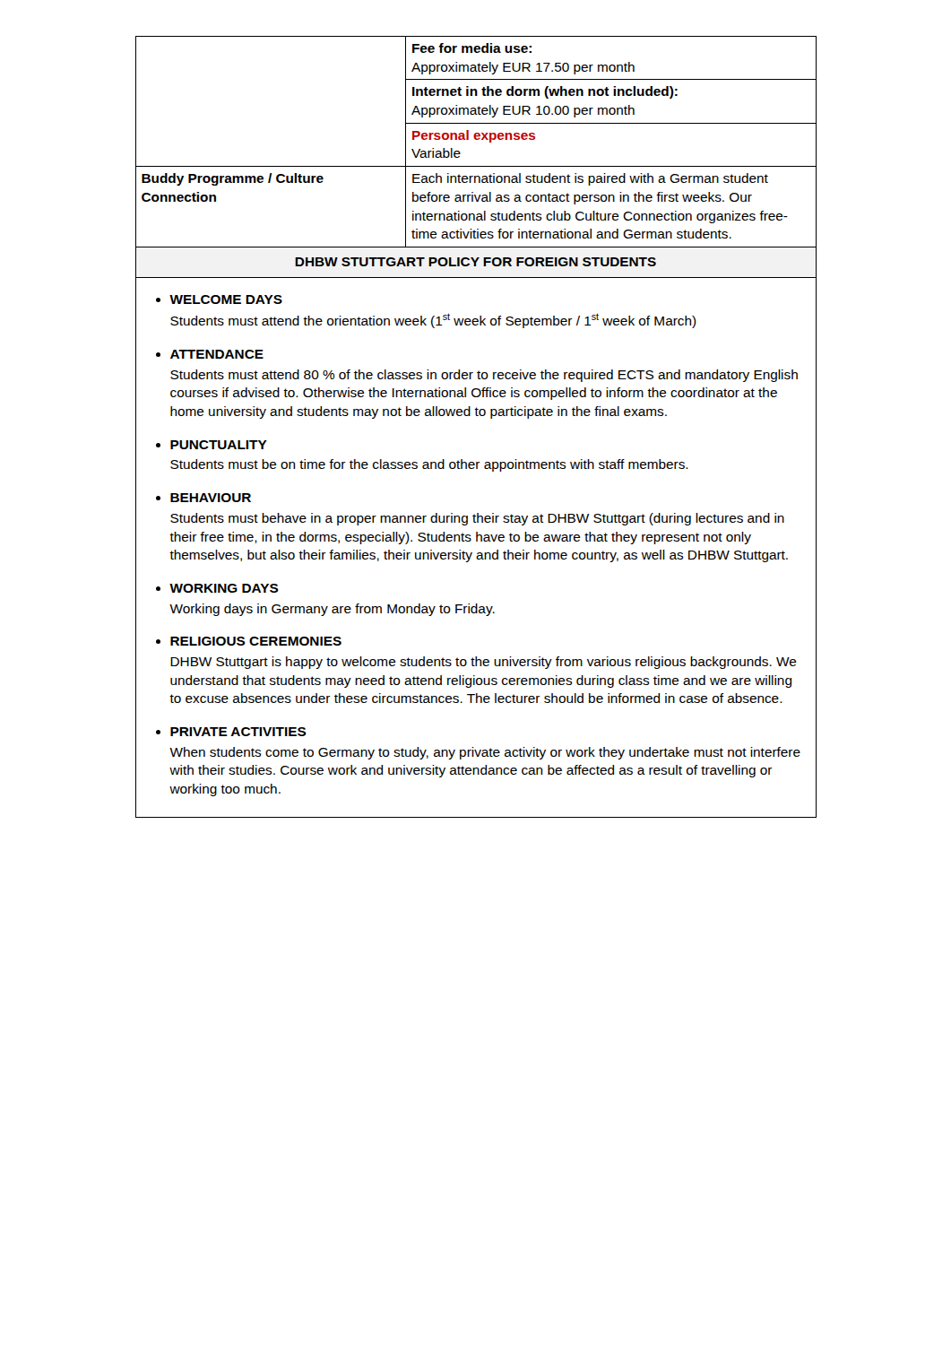| | Fee for media use: Approximately EUR 17.50 per month |
| Internet in the dorm (when not included): Approximately EUR 10.00 per month |
| Personal expenses Variable |
| Buddy Programme / Culture Connection | Each international student is paired with a German student before arrival as a contact person in the first weeks. Our international students club Culture Connection organizes free-time activities for international and German students. |
DHBW STUTTGART POLICY FOR FOREIGN STUDENTS
WELCOME DAYS Students must attend the orientation week (1st week of September / 1st week of March)
ATTENDANCE Students must attend 80 % of the classes in order to receive the required ECTS and mandatory English courses if advised to. Otherwise the International Office is compelled to inform the coordinator at the home university and students may not be allowed to participate in the final exams.
PUNCTUALITY Students must be on time for the classes and other appointments with staff members.
BEHAVIOUR Students must behave in a proper manner during their stay at DHBW Stuttgart (during lectures and in their free time, in the dorms, especially). Students have to be aware that they represent not only themselves, but also their families, their university and their home country, as well as DHBW Stuttgart.
WORKING DAYS Working days in Germany are from Monday to Friday.
RELIGIOUS CEREMONIES DHBW Stuttgart is happy to welcome students to the university from various religious backgrounds. We understand that students may need to attend religious ceremonies during class time and we are willing to excuse absences under these circumstances. The lecturer should be informed in case of absence.
PRIVATE ACTIVITIES When students come to Germany to study, any private activity or work they undertake must not interfere with their studies. Course work and university attendance can be affected as a result of travelling or working too much.